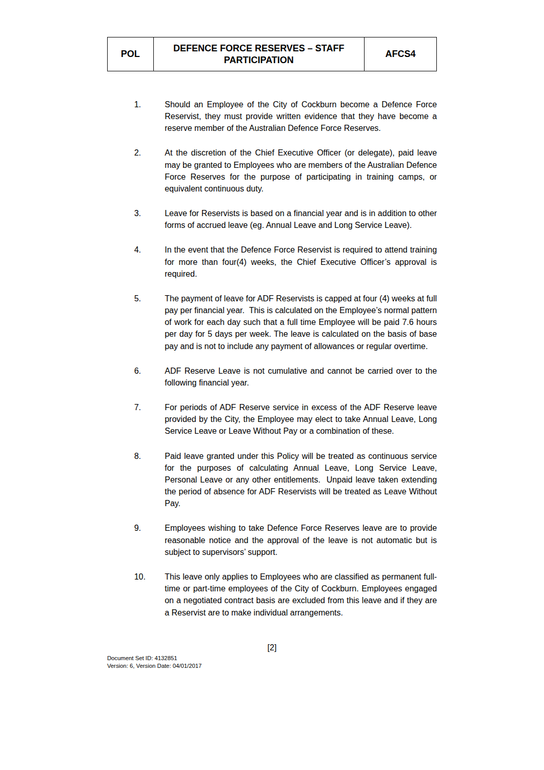| POL | DEFENCE FORCE RESERVES – STAFF PARTICIPATION | AFCS4 |
Should an Employee of the City of Cockburn become a Defence Force Reservist, they must provide written evidence that they have become a reserve member of the Australian Defence Force Reserves.
At the discretion of the Chief Executive Officer (or delegate), paid leave may be granted to Employees who are members of the Australian Defence Force Reserves for the purpose of participating in training camps, or equivalent continuous duty.
Leave for Reservists is based on a financial year and is in addition to other forms of accrued leave (eg. Annual Leave and Long Service Leave).
In the event that the Defence Force Reservist is required to attend training for more than four(4) weeks, the Chief Executive Officer’s approval is required.
The payment of leave for ADF Reservists is capped at four (4) weeks at full pay per financial year. This is calculated on the Employee’s normal pattern of work for each day such that a full time Employee will be paid 7.6 hours per day for 5 days per week. The leave is calculated on the basis of base pay and is not to include any payment of allowances or regular overtime.
ADF Reserve Leave is not cumulative and cannot be carried over to the following financial year.
For periods of ADF Reserve service in excess of the ADF Reserve leave provided by the City, the Employee may elect to take Annual Leave, Long Service Leave or Leave Without Pay or a combination of these.
Paid leave granted under this Policy will be treated as continuous service for the purposes of calculating Annual Leave, Long Service Leave, Personal Leave or any other entitlements. Unpaid leave taken extending the period of absence for ADF Reservists will be treated as Leave Without Pay.
Employees wishing to take Defence Force Reserves leave are to provide reasonable notice and the approval of the leave is not automatic but is subject to supervisors’ support.
This leave only applies to Employees who are classified as permanent full-time or part-time employees of the City of Cockburn. Employees engaged on a negotiated contract basis are excluded from this leave and if they are a Reservist are to make individual arrangements.
[2]
Document Set ID: 4132851
Version: 6, Version Date: 04/01/2017